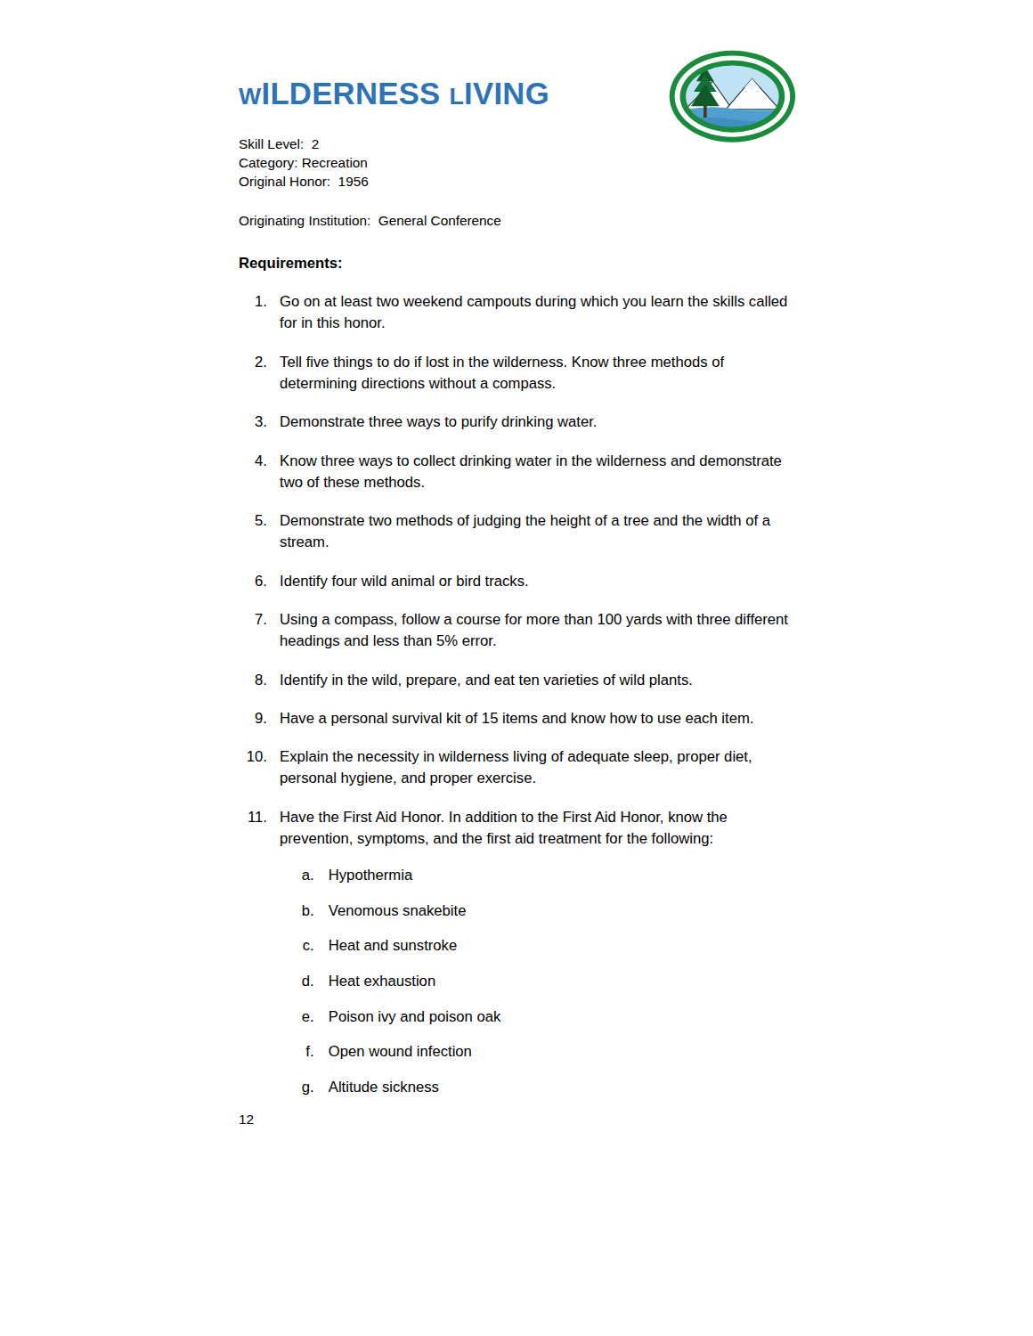WILDERNESS LIVING
Skill Level: 2
Category: Recreation
Original Honor: 1956
Originating Institution: General Conference
Requirements:
Go on at least two weekend campouts during which you learn the skills called for in this honor.
Tell five things to do if lost in the wilderness. Know three methods of determining directions without a compass.
Demonstrate three ways to purify drinking water.
Know three ways to collect drinking water in the wilderness and demonstrate two of these methods.
Demonstrate two methods of judging the height of a tree and the width of a stream.
Identify four wild animal or bird tracks.
Using a compass, follow a course for more than 100 yards with three different headings and less than 5% error.
Identify in the wild, prepare, and eat ten varieties of wild plants.
Have a personal survival kit of 15 items and know how to use each item.
Explain the necessity in wilderness living of adequate sleep, proper diet, personal hygiene, and proper exercise.
Have the First Aid Honor. In addition to the First Aid Honor, know the prevention, symptoms, and the first aid treatment for the following:
Hypothermia
Venomous snakebite
Heat and sunstroke
Heat exhaustion
Poison ivy and poison oak
Open wound infection
Altitude sickness
12